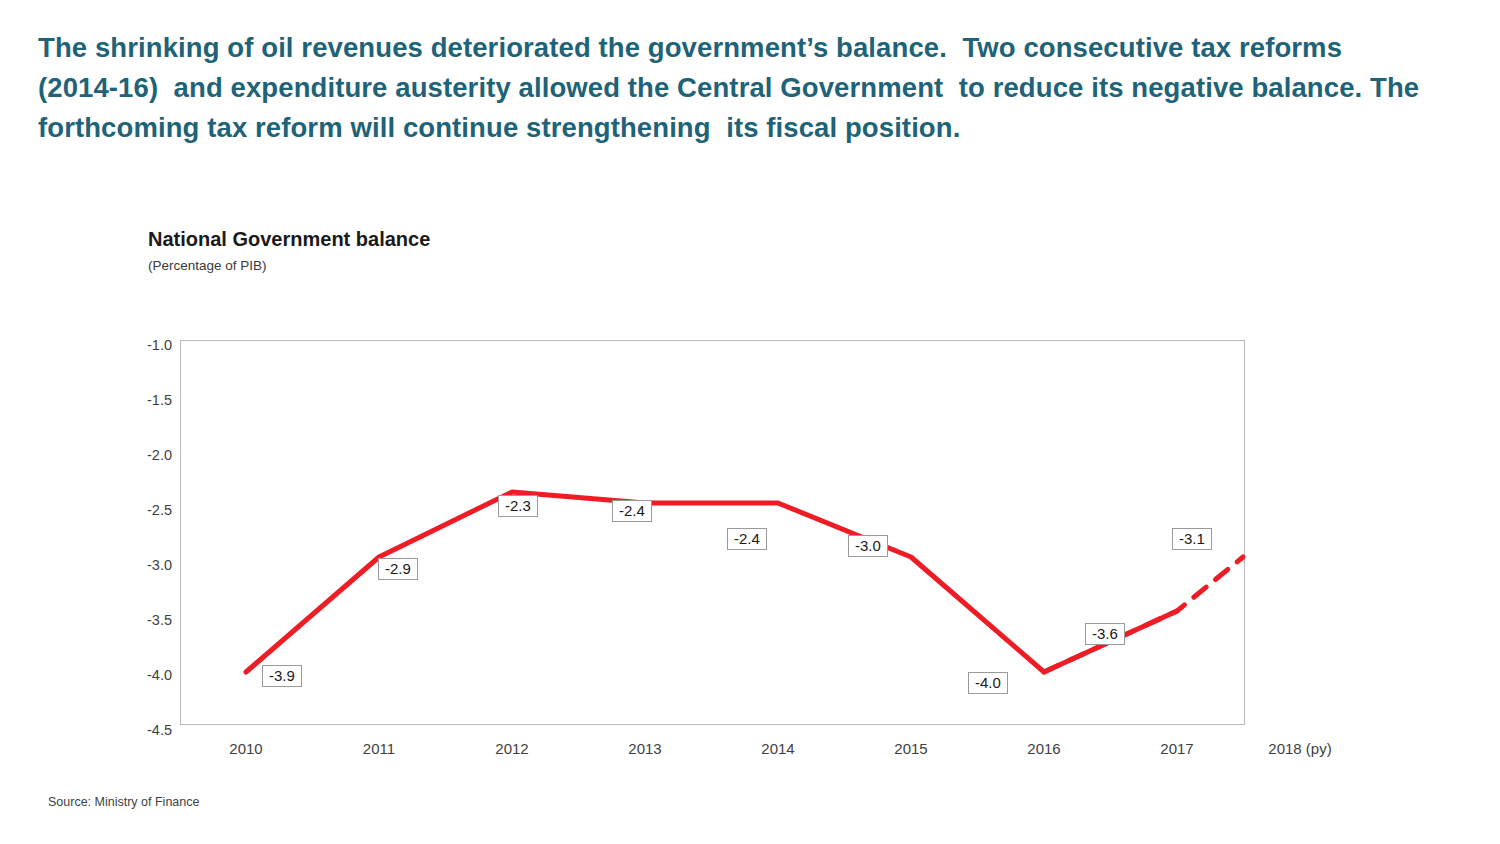The shrinking of oil revenues deteriorated the government’s balance. Two consecutive tax reforms (2014-16) and expenditure austerity allowed the Central Government to reduce its negative balance. The forthcoming tax reform will continue strengthening its fiscal position.
National Government balance
(Percentage of PIB)
-1.0 -1.5 -2.0 -2.5 -3.0 -3.5 -4.0 -4.5
-3.9
-2.9
-2.3
-2.4
-2.4
-3.0
-4.0
-3.6
-3.1
2010 2011 2012 2013 2014 2015 2016 2017 2018 (py)
Source: Ministry of Finance